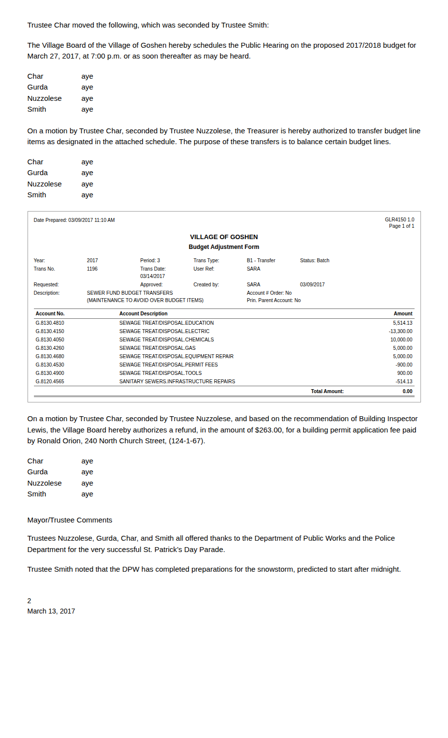Trustee Char moved the following, which was seconded by Trustee Smith:
The Village Board of the Village of Goshen hereby schedules the Public Hearing on the proposed 2017/2018 budget for March 27, 2017, at 7:00 p.m. or as soon thereafter as may be heard.
Char aye
Gurda aye
Nuzzolese aye
Smith aye
On a motion by Trustee Char, seconded by Trustee Nuzzolese, the Treasurer is hereby authorized to transfer budget line items as designated in the attached schedule. The purpose of these transfers is to balance certain budget lines.
Char aye
Gurda aye
Nuzzolese aye
Smith aye
Date Prepared: 03/09/2017 11:10 AM GLR4150 1.0
Page 1 of 1
VILLAGE OF GOSHEN
Budget Adjustment Form
| Year: | 2017 | Period: 3 | Trans Type: | B1 - Transfer | Status: Batch | |
| Trans No. | 1196 | Trans Date: 03/14/2017 | User Ref: | SARA | | |
| Requested: | | Approved: | Created by: | SARA | 03/09/2017 | |
| Description: | SEWER FUND BUDGET TRANSFERS (MAINTENANCE TO AVOID OVER BUDGET ITEMS) | Account # Order: No Prin. Parent Account: No |
| Account No. | Account Description | Amount |
| --- | --- | --- |
| G.8130.4810 | SEWAGE TREAT/DISPOSAL.EDUCATION | 5,514.13 |
| G.8130.4150 | SEWAGE TREAT/DISPOSAL.ELECTRIC | -13,300.00 |
| G.8130.4050 | SEWAGE TREAT/DISPOSAL.CHEMICALS | 10,000.00 |
| G.8130.4260 | SEWAGE TREAT/DISPOSAL.GAS | 5,000.00 |
| G.8130.4680 | SEWAGE TREAT/DISPOSAL.EQUIPMENT REPAIR | 5,000.00 |
| G.8130.4530 | SEWAGE TREAT/DISPOSAL.PERMIT FEES | -900.00 |
| G.8130.4900 | SEWAGE TREAT/DISPOSAL.TOOLS | 900.00 |
| G.8120.4565 | SANITARY SEWERS.INFRASTRUCTURE REPAIRS | -514.13 |
| | Total Amount: | 0.00 |
On a motion by Trustee Char, seconded by Trustee Nuzzolese, and based on the recommendation of Building Inspector Lewis, the Village Board hereby authorizes a refund, in the amount of $263.00, for a building permit application fee paid by Ronald Orion, 240 North Church Street, (124-1-67).
Char aye
Gurda aye
Nuzzolese aye
Smith aye
Mayor/Trustee Comments
Trustees Nuzzolese, Gurda, Char, and Smith all offered thanks to the Department of Public Works and the Police Department for the very successful St. Patrick’s Day Parade.
Trustee Smith noted that the DPW has completed preparations for the snowstorm, predicted to start after midnight.
2
March 13, 2017